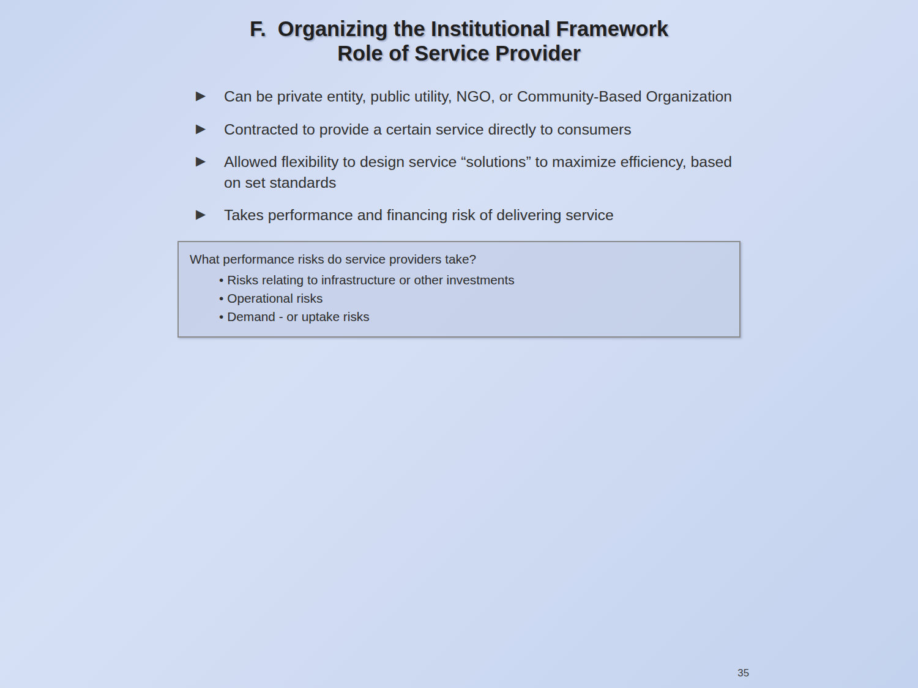F. Organizing the Institutional Framework
Role of Service Provider
Can be private entity, public utility, NGO, or Community-Based Organization
Contracted to provide a certain service directly to consumers
Allowed flexibility to design service “solutions” to maximize efficiency, based on set standards
Takes performance and financing risk of delivering service
What performance risks do service providers take?
Risks relating to infrastructure or other investments
Operational risks
Demand - or uptake risks
35